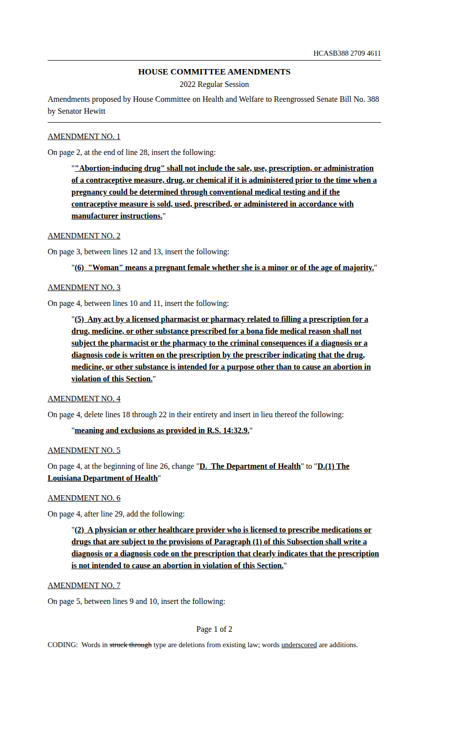HCASB388 2709 4611
HOUSE COMMITTEE AMENDMENTS
2022 Regular Session
Amendments proposed by House Committee on Health and Welfare to Reengrossed Senate Bill No. 388 by Senator Hewitt
AMENDMENT NO. 1
On page 2, at the end of line 28, insert the following:
""Abortion-inducing drug" shall not include the sale, use, prescription, or administration of a contraceptive measure, drug, or chemical if it is administered prior to the time when a pregnancy could be determined through conventional medical testing and if the contraceptive measure is sold, used, prescribed, or administered in accordance with manufacturer instructions."
AMENDMENT NO. 2
On page 3, between lines 12 and 13, insert the following:
"(6) "Woman" means a pregnant female whether she is a minor or of the age of majority."
AMENDMENT NO. 3
On page 4, between lines 10 and 11, insert the following:
"(5) Any act by a licensed pharmacist or pharmacy related to filling a prescription for a drug, medicine, or other substance prescribed for a bona fide medical reason shall not subject the pharmacist or the pharmacy to the criminal consequences if a diagnosis or a diagnosis code is written on the prescription by the prescriber indicating that the drug, medicine, or other substance is intended for a purpose other than to cause an abortion in violation of this Section."
AMENDMENT NO. 4
On page 4, delete lines 18 through 22 in their entirety and insert in lieu thereof the following:
"meaning and exclusions as provided in R.S. 14:32.9."
AMENDMENT NO. 5
On page 4, at the beginning of line 26, change "D. The Department of Health" to "D.(1) The Louisiana Department of Health"
AMENDMENT NO. 6
On page 4, after line 29, add the following:
"(2) A physician or other healthcare provider who is licensed to prescribe medications or drugs that are subject to the provisions of Paragraph (1) of this Subsection shall write a diagnosis or a diagnosis code on the prescription that clearly indicates that the prescription is not intended to cause an abortion in violation of this Section."
AMENDMENT NO. 7
On page 5, between lines 9 and 10, insert the following:
Page 1 of 2
CODING: Words in struck through type are deletions from existing law; words underscored are additions.